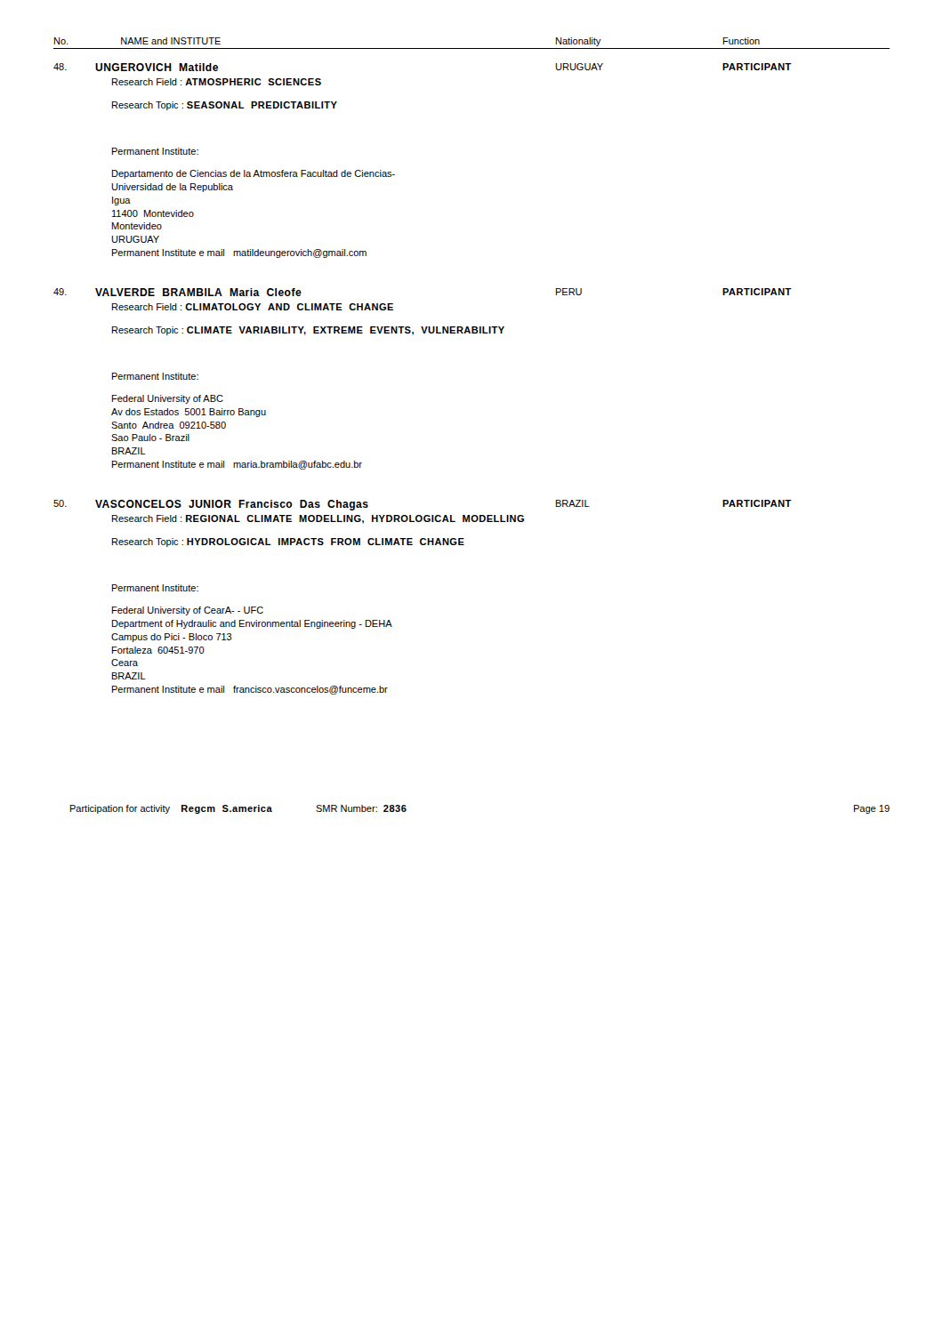| No. | NAME and INSTITUTE | Nationality | Function |
| 48. | UNGEROVICH Matilde Research Field : ATMOSPHERIC SCIENCES Research Topic : SEASONAL PREDICTABILITY Permanent Institute: Departamento de Ciencias de la Atmosfera Facultad de Ciencias- Universidad de la Republica Igua 11400 Montevideo Montevideo URUGUAY Permanent Institute e mail matildeungerovich@gmail.com | URUGUAY | PARTICIPANT |
| 49. | VALVERDE BRAMBILA Maria Cleofe Research Field : CLIMATOLOGY AND CLIMATE CHANGE Research Topic : CLIMATE VARIABILITY, EXTREME EVENTS, VULNERABILITY Permanent Institute: Federal University of ABC Av dos Estados 5001 Bairro Bangu Santo Andrea 09210-580 Sao Paulo - Brazil BRAZIL Permanent Institute e mail maria.brambila@ufabc.edu.br | PERU | PARTICIPANT |
| 50. | VASCONCELOS JUNIOR Francisco Das Chagas Research Field : REGIONAL CLIMATE MODELLING, HYDROLOGICAL MODELLING Research Topic : HYDROLOGICAL IMPACTS FROM CLIMATE CHANGE Permanent Institute: Federal University of CearA- - UFC Department of Hydraulic and Environmental Engineering - DEHA Campus do Pici - Bloco 713 Fortaleza 60451-970 Ceara BRAZIL Permanent Institute e mail francisco.vasconcelos@funceme.br | BRAZIL | PARTICIPANT |
| Participation for activity Regcm S.america SMR Number: 2836 | Page 19 |